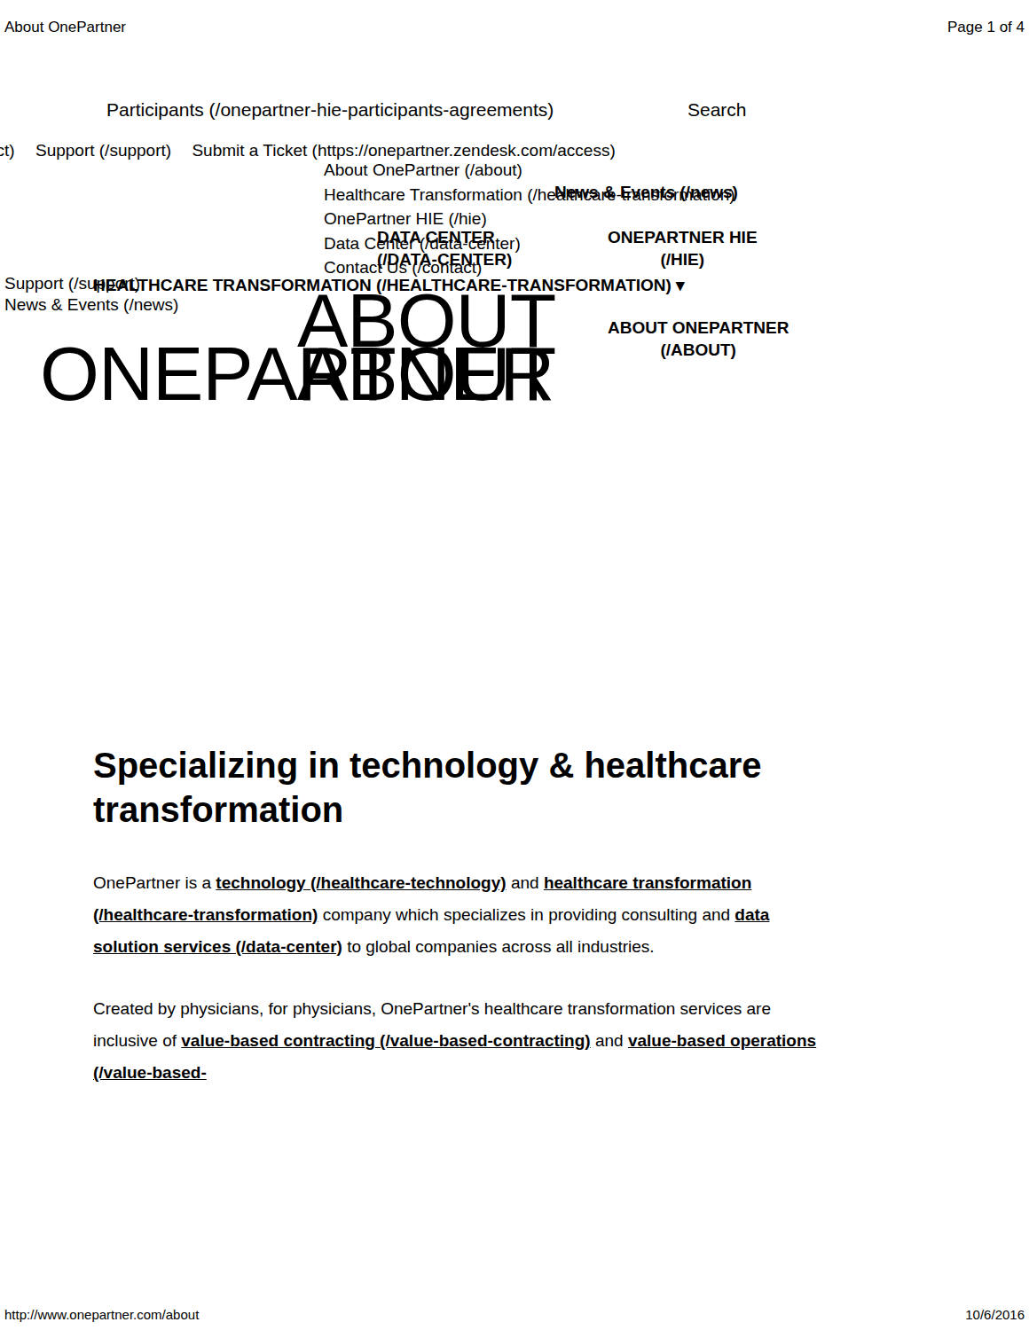About OnePartner
Page 1 of 4
Participants (/onepartner-hie-participants-agreements)
Search
act) Support (/support) Submit a Ticket (https://onepartner.zendesk.com/access)
About OnePartner (/about)
Healthcare Transformation (/healthcare-transformation)
OnePartner HIE (/hie)
Data Center (/data-center)
Contact Us (/contact)
News & Events (/news)
DATA CENTER
(/DATA-CENTER)
ONEPARTNER HIE
(/HIE)
HEALTHCARE TRANSFORMATION (/HEALTHCARE-TRANSFORMATION) ▾
Support (/support)
News & Events (/news)
ABOUT ONEPARTNER
(/ABOUT)
ABOUT
ABOUT
ONEPARTNER
Specializing in technology & healthcare transformation
OnePartner is a technology (/healthcare-technology) and healthcare transformation (/healthcare-transformation) company which specializes in providing consulting and data solution services (/data-center) to global companies across all industries.
Created by physicians, for physicians, OnePartner's healthcare transformation services are inclusive of value-based contracting (/value-based-contracting) and value-based operations (/value-based-
http://www.onepartner.com/about 10/6/2016